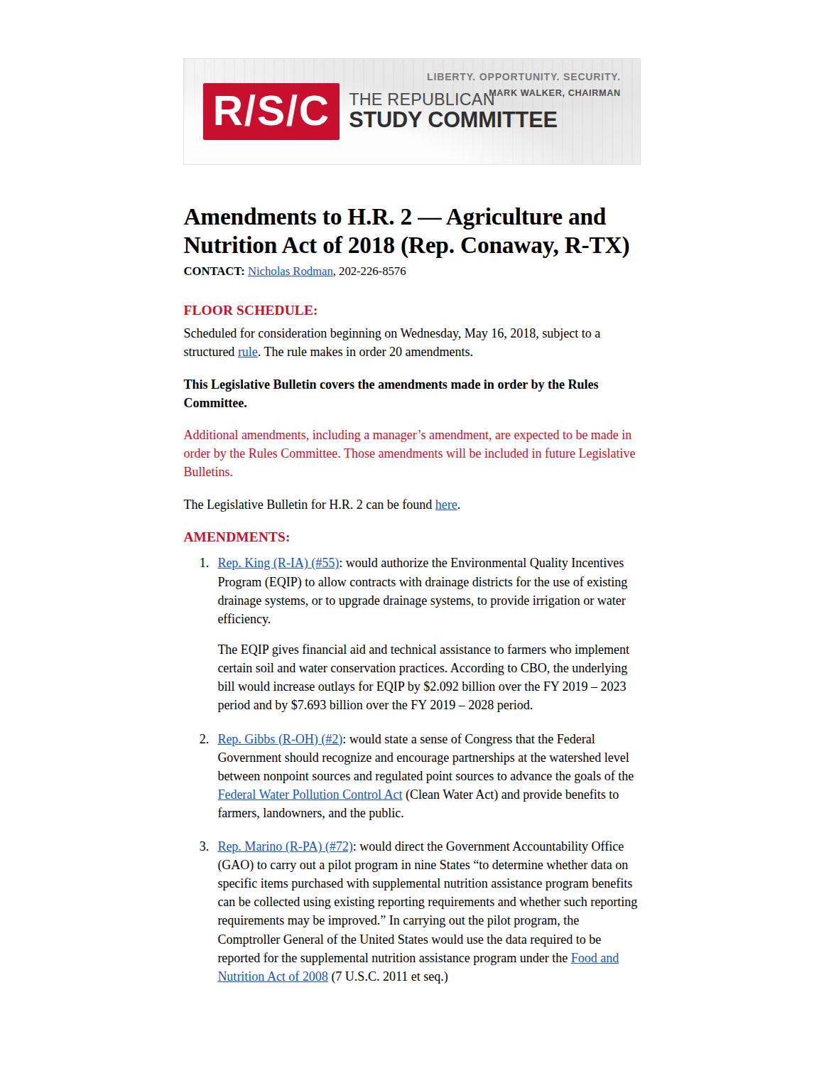R/S/C
THE REPUBLICAN
STUDY COMMITTEE
LIBERTY. OPPORTUNITY. SECURITY.
MARK WALKER, CHAIRMAN
Amendments to H.R. 2 — Agriculture and
Nutrition Act of 2018 (Rep. Conaway, R-TX)
CONTACT: Nicholas Rodman, 202-226-8576
FLOOR SCHEDULE:
Scheduled for consideration beginning on Wednesday, May 16, 2018, subject to a structured rule. The rule makes in order 20 amendments.
This Legislative Bulletin covers the amendments made in order by the Rules Committee.
Additional amendments, including a manager’s amendment, are expected to be made in order by the Rules Committee. Those amendments will be included in future Legislative Bulletins.
The Legislative Bulletin for H.R. 2 can be found here.
AMENDMENTS:
Rep. King (R-IA) (#55): would authorize the Environmental Quality Incentives Program (EQIP) to allow contracts with drainage districts for the use of existing drainage systems, or to upgrade drainage systems, to provide irrigation or water efficiency.
The EQIP gives financial aid and technical assistance to farmers who implement certain soil and water conservation practices. According to CBO, the underlying bill would increase outlays for EQIP by $2.092 billion over the FY 2019 – 2023 period and by $7.693 billion over the FY 2019 – 2028 period.
Rep. Gibbs (R-OH) (#2): would state a sense of Congress that the Federal Government should recognize and encourage partnerships at the watershed level between nonpoint sources and regulated point sources to advance the goals of the Federal Water Pollution Control Act (Clean Water Act) and provide benefits to farmers, landowners, and the public.
Rep. Marino (R-PA) (#72): would direct the Government Accountability Office (GAO) to carry out a pilot program in nine States “to determine whether data on specific items purchased with supplemental nutrition assistance program benefits can be collected using existing reporting requirements and whether such reporting requirements may be improved.” In carrying out the pilot program, the Comptroller General of the United States would use the data required to be reported for the supplemental nutrition assistance program under the Food and Nutrition Act of 2008 (7 U.S.C. 2011 et seq.)